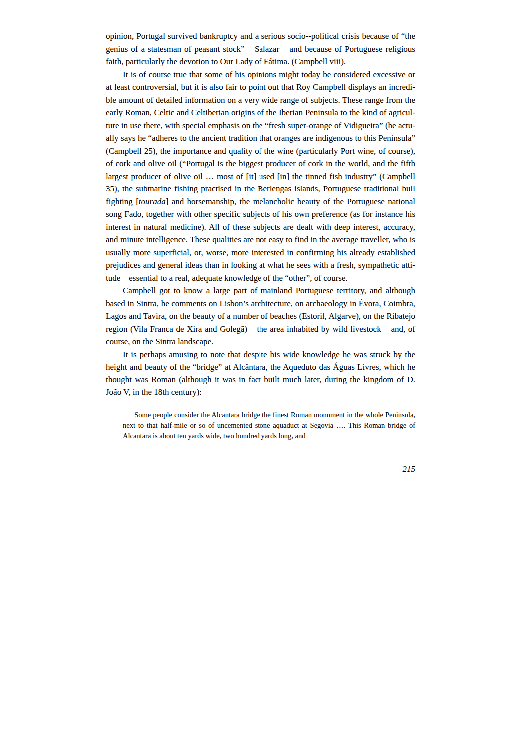opinion, Portugal survived bankruptcy and a serious socio-⁠-political crisis because of “the genius of a statesman of peasant stock” – Salazar – and because of Portuguese religious faith, particularly the devotion to Our Lady of Fátima. (Campbell viii).
It is of course true that some of his opinions might today be considered excessive or at least controversial, but it is also fair to point out that Roy Campbell displays an incredible amount of detailed information on a very wide range of subjects. These range from the early Roman, Celtic and Celtiberian origins of the Iberian Peninsula to the kind of agriculture in use there, with special emphasis on the “fresh super‑orange of Vidigueira” (he actually says he “adheres to the ancient tradition that oran⁠ges are indigenous to this Peninsula” (Campbell 25), the impor⁠tance and quality of the wine (particularly Port wine, of course), of cork and olive oil (“Portugal is the biggest producer of cork in the world, and the fifth largest producer of olive oil … most of [it] used [in] the tinned fish industry” (Campbell 35), the submarine fishing practised in the Berlengas islands, Portuguese traditio⁠nal bull fighting [tourada] and horsemanship, the melancho⁠lic beauty of the Portuguese national song Fado, together with other specific subjects of his own preference (as for instance his interest in natural medicine). All of these subjects are dealt with deep interest, accuracy, and minute intelligence. These quali⁠ties are not easy to find in the average traveller, who is usually more superficial, or, worse, more interested in confirming his al⁠ready established prejudices and general ideas than in looking at what he sees with a fresh, sympathetic attitude – essential to a real, adequate knowledge of the “other”, of course.
Campbell got to know a large part of mainland Portuguese territory, and although based in Sintra, he comments on Lisbon’s architecture, on archaeology in Évora, Coimbra, Lagos and Tavira, on the beauty of a number of beaches (Estoril, Algarve), on the Ribatejo region (Vila Franca de Xira and Golegã) – the area inhabited by wild livestock – and, of course, on the Sintra landscape.
It is perhaps amusing to note that despite his wide knowl⁠edge he was struck by the height and beauty of the “bridge” at Alcântara, the Aqueduto das Águas Livres, which he thought was Roman (although it was in fact built much later, during the kingdom of D. João V, in the 18th century):
Some people consider the Alcantara bridge the finest Roman monument in the whole Peninsula, next to that half-mile or so of uncemented stone aquaduct at Segovia …. This Roman bridge of Alcantara is about ten yards wide, two hundred yards long, and
215